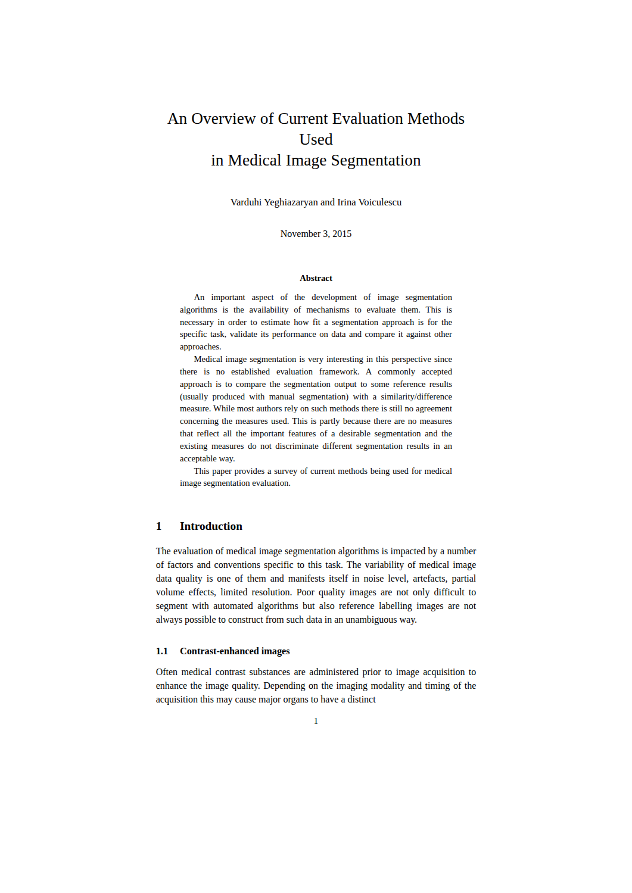An Overview of Current Evaluation Methods Used
in Medical Image Segmentation
Varduhi Yeghiazaryan and Irina Voiculescu
November 3, 2015
Abstract
An important aspect of the development of image segmentation algorithms is the availability of mechanisms to evaluate them. This is necessary in order to estimate how fit a segmentation approach is for the specific task, validate its performance on data and compare it against other approaches.
Medical image segmentation is very interesting in this perspective since there is no established evaluation framework. A commonly accepted approach is to compare the segmentation output to some reference results (usually produced with manual segmentation) with a similarity/difference measure. While most authors rely on such methods there is still no agreement concerning the measures used. This is partly because there are no measures that reflect all the important features of a desirable segmentation and the existing measures do not discriminate different segmentation results in an acceptable way.
This paper provides a survey of current methods being used for medical image segmentation evaluation.
1 Introduction
The evaluation of medical image segmentation algorithms is impacted by a number of factors and conventions specific to this task. The variability of medical image data quality is one of them and manifests itself in noise level, artefacts, partial volume effects, limited resolution. Poor quality images are not only difficult to segment with automated algorithms but also reference labelling images are not always possible to construct from such data in an unambiguous way.
1.1 Contrast-enhanced images
Often medical contrast substances are administered prior to image acquisition to enhance the image quality. Depending on the imaging modality and timing of the acquisition this may cause major organs to have a distinct
1